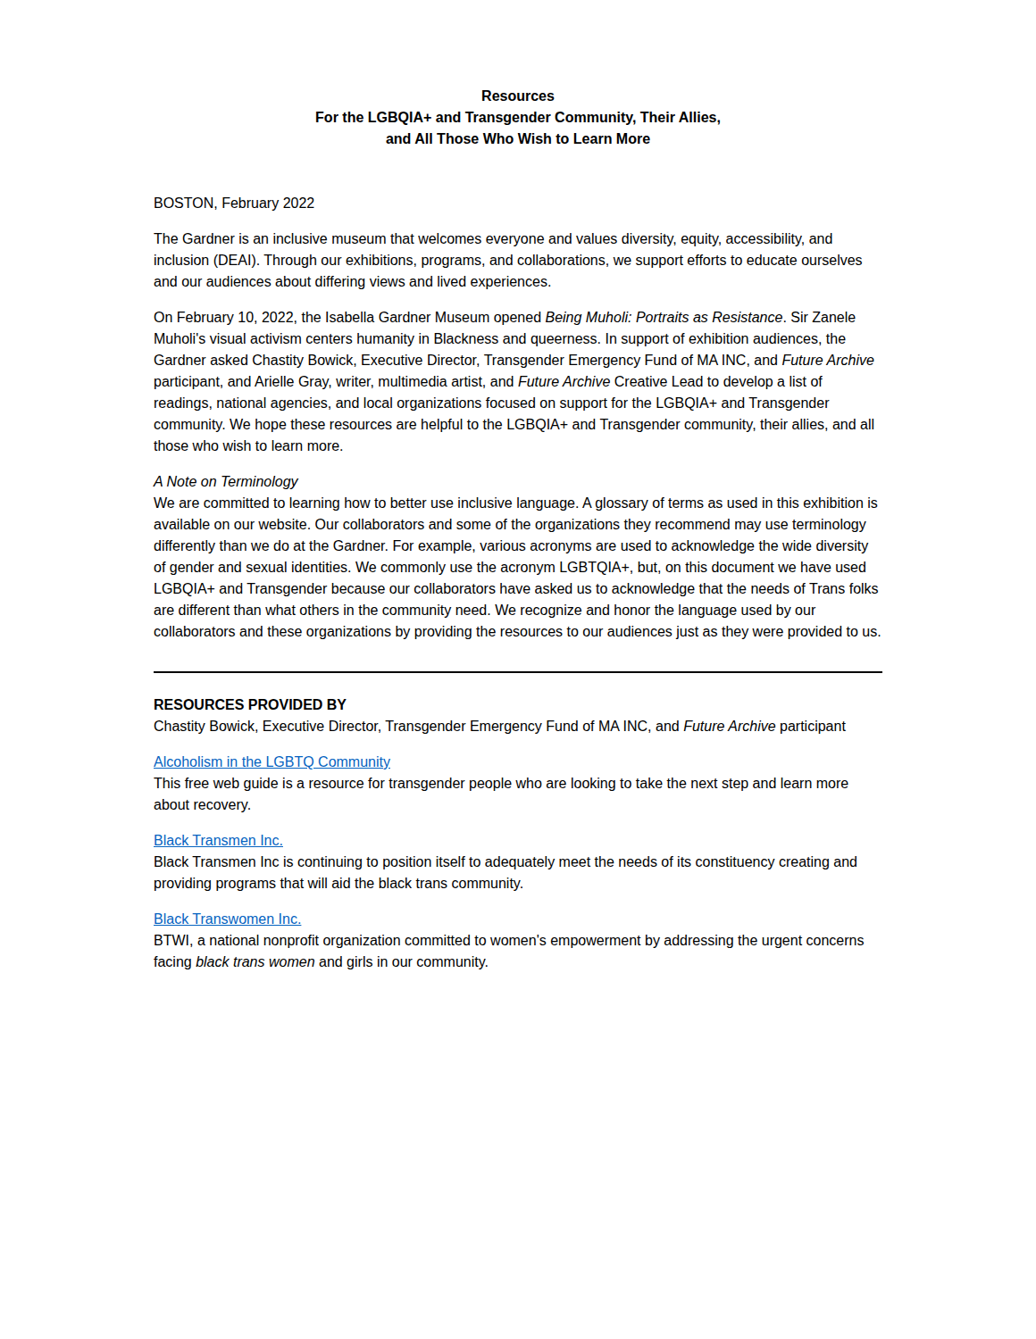Resources
For the LGBQIA+ and Transgender Community, Their Allies,
and All Those Who Wish to Learn More
BOSTON, February 2022
The Gardner is an inclusive museum that welcomes everyone and values diversity, equity, accessibility, and inclusion (DEAI). Through our exhibitions, programs, and collaborations, we support efforts to educate ourselves and our audiences about differing views and lived experiences.
On February 10, 2022, the Isabella Gardner Museum opened Being Muholi: Portraits as Resistance. Sir Zanele Muholi's visual activism centers humanity in Blackness and queerness. In support of exhibition audiences, the Gardner asked Chastity Bowick, Executive Director, Transgender Emergency Fund of MA INC, and Future Archive participant, and Arielle Gray, writer, multimedia artist, and Future Archive Creative Lead to develop a list of readings, national agencies, and local organizations focused on support for the LGBQIA+ and Transgender community. We hope these resources are helpful to the LGBQIA+ and Transgender community, their allies, and all those who wish to learn more.
A Note on Terminology
We are committed to learning how to better use inclusive language. A glossary of terms as used in this exhibition is available on our website. Our collaborators and some of the organizations they recommend may use terminology differently than we do at the Gardner. For example, various acronyms are used to acknowledge the wide diversity of gender and sexual identities. We commonly use the acronym LGBTQIA+, but, on this document we have used LGBQIA+ and Transgender because our collaborators have asked us to acknowledge that the needs of Trans folks are different than what others in the community need. We recognize and honor the language used by our collaborators and these organizations by providing the resources to our audiences just as they were provided to us.
RESOURCES PROVIDED BY
Chastity Bowick, Executive Director, Transgender Emergency Fund of MA INC, and Future Archive participant
Alcoholism in the LGBTQ Community
This free web guide is a resource for transgender people who are looking to take the next step and learn more about recovery.
Black Transmen Inc.
Black Transmen Inc is continuing to position itself to adequately meet the needs of its constituency creating and providing programs that will aid the black trans community.
Black Transwomen Inc.
BTWI, a national nonprofit organization committed to women's empowerment by addressing the urgent concerns facing black trans women and girls in our community.